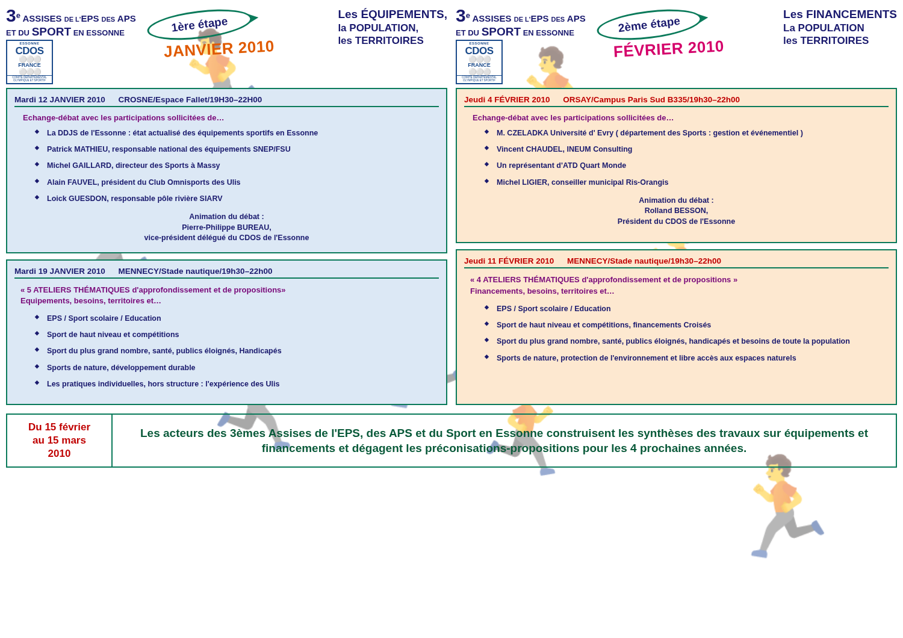🏃
🏃
🏃
🏃
🏃
🏃
🏃
🏃
🏃
3e ASSISES DE L'EPS DES APS
ET DU SPORT EN ESSONNE
ESSONNE
CDOS
⚪⚪⚪
FRANCE
⚪⚪⚪
COMITÉ DÉPARTEMENTAL OLYMPIQUE ET SPORTIF
1ère étape ➤
JANVIER 2010
Les ÉQUIPEMENTS,
la POPULATION,
les TERRITOIRES
Mardi 12 JANVIER 2010 CROSNE/Espace Fallet/19H30–22H00
Echange-débat avec les participations sollicitées de…
La DDJS de l'Essonne : état actualisé des équipements sportifs en Essonne
Patrick MATHIEU, responsable national des équipements SNEP/FSU
Michel GAILLARD, directeur des Sports à Massy
Alain FAUVEL, président du Club Omnisports des Ulis
Loick GUESDON, responsable pôle rivière SIARV
Animation du débat :
Pierre-Philippe BUREAU,
vice-président délégué du CDOS de l'Essonne
Mardi 19 JANVIER 2010 MENNECY/Stade nautique/19h30–22h00
« 5 ATELIERS THÉMATIQUES d'approfondissement et de propositions»
Equipements, besoins, territoires et…
EPS / Sport scolaire / Education
Sport de haut niveau et compétitions
Sport du plus grand nombre, santé, publics éloignés, Handicapés
Sports de nature, développement durable
Les pratiques individuelles, hors structure : l'expérience des Ulis
3e ASSISES DE L'EPS DES APS
ET DU SPORT EN ESSONNE
ESSONNE
CDOS
⚪⚪⚪
FRANCE
⚪⚪⚪
COMITÉ DÉPARTEMENTAL OLYMPIQUE ET SPORTIF
2ème étape ➤
FÉVRIER 2010
Les FINANCEMENTS
La POPULATION
les TERRITOIRES
Jeudi 4 FÉVRIER 2010 ORSAY/Campus Paris Sud B335/19h30–22h00
Echange-débat avec les participations sollicitées de…
M. CZELADKA Université d' Evry ( département des Sports : gestion et événementiel )
Vincent CHAUDEL, INEUM Consulting
Un représentant d'ATD Quart Monde
Michel LIGIER, conseiller municipal Ris-Orangis
Animation du débat :
Rolland BESSON,
Président du CDOS de l'Essonne
Jeudi 11 FÉVRIER 2010 MENNECY/Stade nautique/19h30–22h00
« 4 ATELIERS THÉMATIQUES d'approfondissement et de propositions »
Financements, besoins, territoires et…
EPS / Sport scolaire / Education
Sport de haut niveau et compétitions, financements Croisés
Sport du plus grand nombre, santé, publics éloignés, handicapés et besoins de toute la population
Sports de nature, protection de l'environnement et libre accès aux espaces naturels
Du 15 février
au 15 mars
2010
Les acteurs des 3èmes Assises de l'EPS, des APS et du Sport en Essonne construisent les synthèses des travaux sur équipements et financements et dégagent les préconisations-propositions pour les 4 prochaines années.